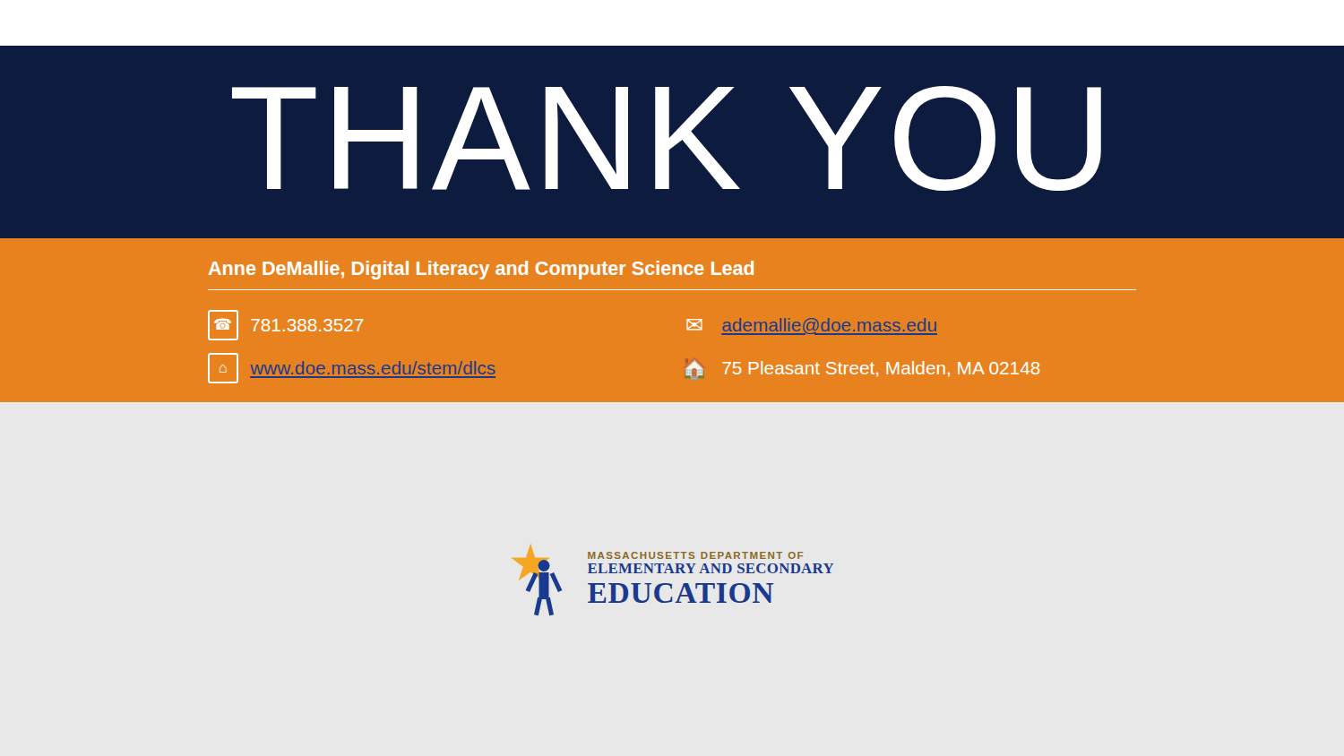THANK YOU
Anne DeMallie, Digital Literacy and Computer Science Lead
☎ 781.388.3527
✉ ademallie@doe.mass.edu
⌂ www.doe.mass.edu/stem/dlcs
🏠 75 Pleasant Street, Malden, MA 02148
Massachusetts Department of
Elementary and Secondary
Education